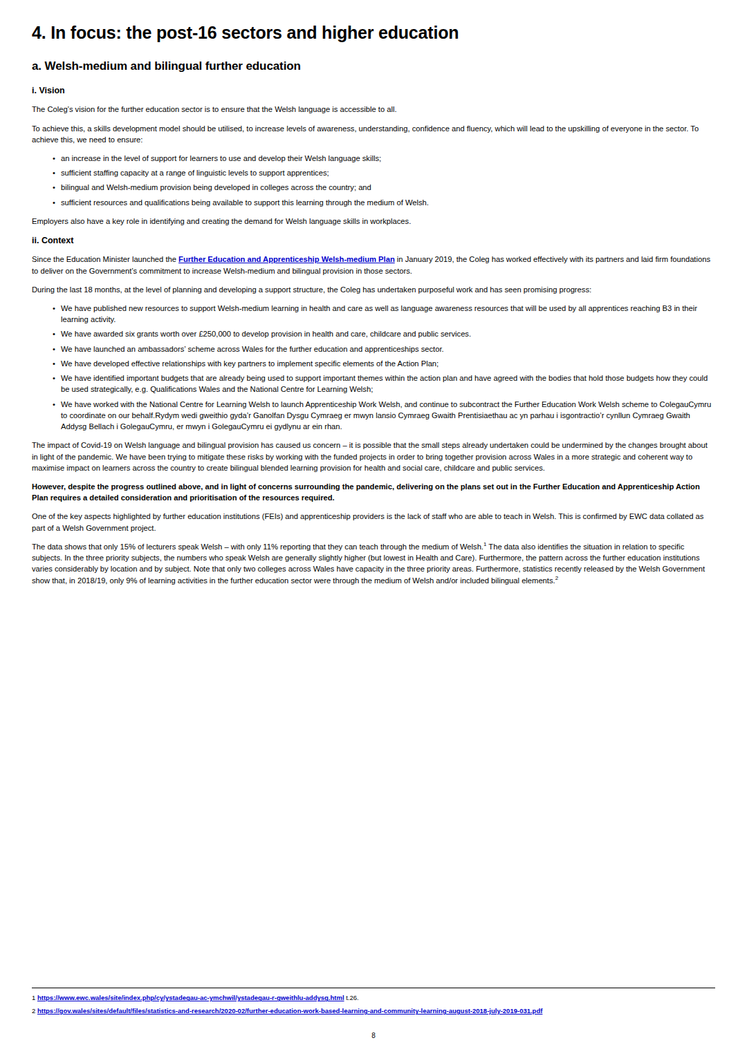4. In focus: the post-16 sectors and higher education
a. Welsh-medium and bilingual further education
i. Vision
The Coleg’s vision for the further education sector is to ensure that the Welsh language is accessible to all.
To achieve this, a skills development model should be utilised, to increase levels of awareness, understanding, confidence and fluency, which will lead to the upskilling of everyone in the sector. To achieve this, we need to ensure:
an increase in the level of support for learners to use and develop their Welsh language skills;
sufficient staffing capacity at a range of linguistic levels to support apprentices;
bilingual and Welsh-medium provision being developed in colleges across the country; and
sufficient resources and qualifications being available to support this learning through the medium of Welsh.
Employers also have a key role in identifying and creating the demand for Welsh language skills in workplaces.
ii. Context
Since the Education Minister launched the Further Education and Apprenticeship Welsh-medium Plan in January 2019, the Coleg has worked effectively with its partners and laid firm foundations to deliver on the Government’s commitment to increase Welsh-medium and bilingual provision in those sectors.
During the last 18 months, at the level of planning and developing a support structure, the Coleg has undertaken purposeful work and has seen promising progress:
We have published new resources to support Welsh-medium learning in health and care as well as language awareness resources that will be used by all apprentices reaching B3 in their learning activity.
We have awarded six grants worth over £250,000 to develop provision in health and care, childcare and public services.
We have launched an ambassadors’ scheme across Wales for the further education and apprenticeships sector.
We have developed effective relationships with key partners to implement specific elements of the Action Plan;
We have identified important budgets that are already being used to support important themes within the action plan and have agreed with the bodies that hold those budgets how they could be used strategically, e.g. Qualifications Wales and the National Centre for Learning Welsh;
We have worked with the National Centre for Learning Welsh to launch Apprenticeship Work Welsh, and continue to subcontract the Further Education Work Welsh scheme to ColegauCymru to coordinate on our behalf.Rydym wedi gweithio gyda’r Ganolfan Dysgu Cymraeg er mwyn lansio Cymraeg Gwaith Prentisiaethau ac yn parhau i isgontractio’r cynllun Cymraeg Gwaith Addysg Bellach i GolegauCymru, er mwyn i GolegauCymru ei gydlynu ar ein rhan.
The impact of Covid-19 on Welsh language and bilingual provision has caused us concern – it is possible that the small steps already undertaken could be undermined by the changes brought about in light of the pandemic. We have been trying to mitigate these risks by working with the funded projects in order to bring together provision across Wales in a more strategic and coherent way to maximise impact on learners across the country to create bilingual blended learning provision for health and social care, childcare and public services.
However, despite the progress outlined above, and in light of concerns surrounding the pandemic, delivering on the plans set out in the Further Education and Apprenticeship Action Plan requires a detailed consideration and prioritisation of the resources required.
One of the key aspects highlighted by further education institutions (FEIs) and apprenticeship providers is the lack of staff who are able to teach in Welsh. This is confirmed by EWC data collated as part of a Welsh Government project.
The data shows that only 15% of lecturers speak Welsh – with only 11% reporting that they can teach through the medium of Welsh.1 The data also identifies the situation in relation to specific subjects. In the three priority subjects, the numbers who speak Welsh are generally slightly higher (but lowest in Health and Care). Furthermore, the pattern across the further education institutions varies considerably by location and by subject. Note that only two colleges across Wales have capacity in the three priority areas. Furthermore, statistics recently released by the Welsh Government show that, in 2018/19, only 9% of learning activities in the further education sector were through the medium of Welsh and/or included bilingual elements.2
1 https://www.ewc.wales/site/index.php/cy/ystadegau-ac-ymchwil/ystadegau-r-gweithlu-addysg.html t.26.
2 https://gov.wales/sites/default/files/statistics-and-research/2020-02/further-education-work-based-learning-and-community-learning-august-2018-july-2019-031.pdf
8